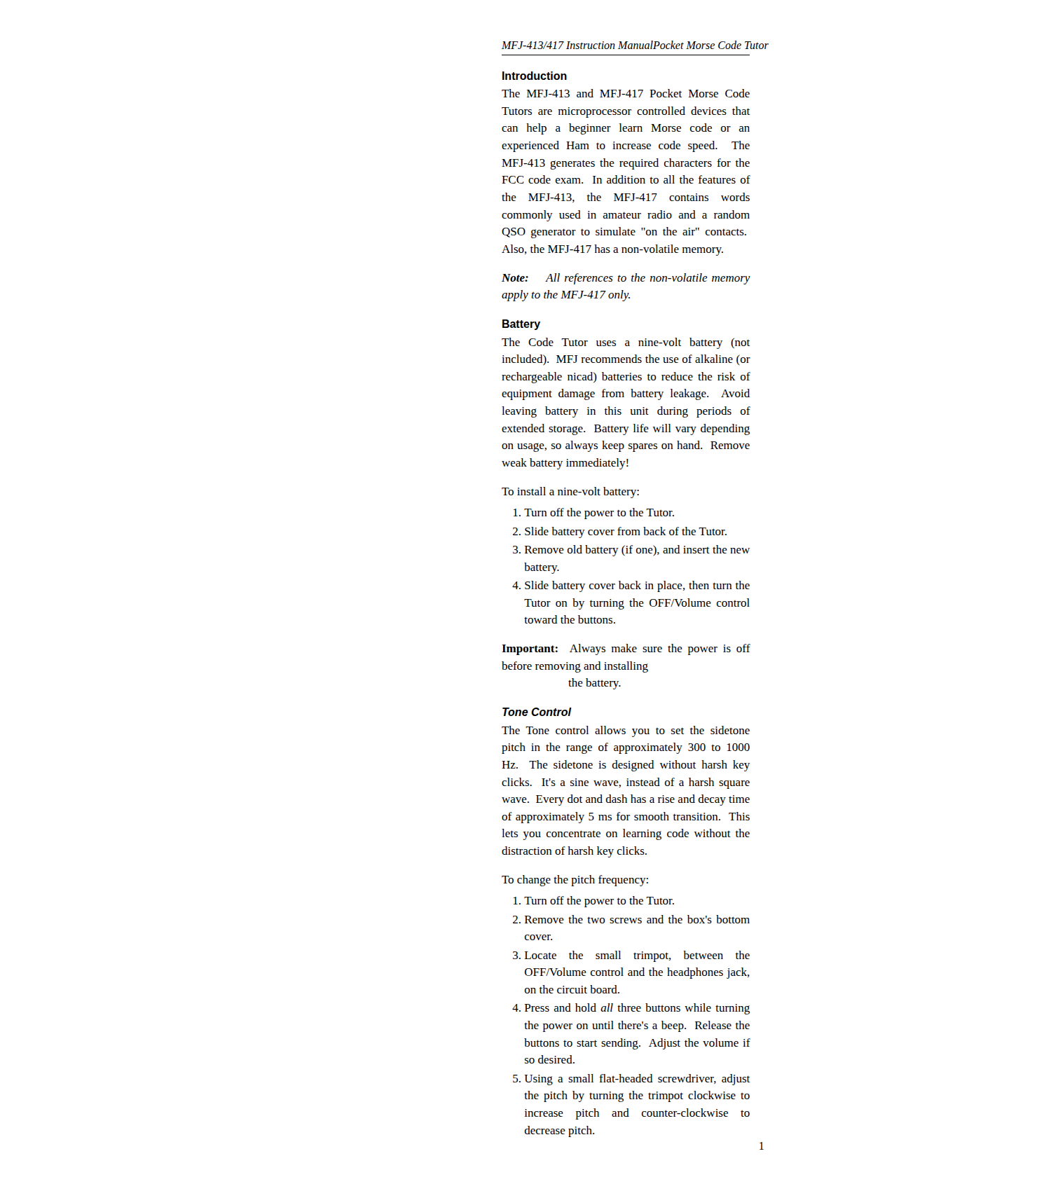MFJ-413/417 Instruction Manual Pocket Morse Code Tutor
Introduction
The MFJ-413 and MFJ-417 Pocket Morse Code Tutors are microprocessor controlled devices that can help a beginner learn Morse code or an experienced Ham to increase code speed. The MFJ-413 generates the required characters for the FCC code exam. In addition to all the features of the MFJ-413, the MFJ-417 contains words commonly used in amateur radio and a random QSO generator to simulate "on the air" contacts. Also, the MFJ-417 has a non-volatile memory.
Note: All references to the non-volatile memory apply to the MFJ-417 only.
Battery
The Code Tutor uses a nine-volt battery (not included). MFJ recommends the use of alkaline (or rechargeable nicad) batteries to reduce the risk of equipment damage from battery leakage. Avoid leaving battery in this unit during periods of extended storage. Battery life will vary depending on usage, so always keep spares on hand. Remove weak battery immediately!
To install a nine-volt battery:
Turn off the power to the Tutor.
Slide battery cover from back of the Tutor.
Remove old battery (if one), and insert the new battery.
Slide battery cover back in place, then turn the Tutor on by turning the OFF/Volume control toward the buttons.
Important: Always make sure the power is off before removing and installing the battery.
Tone Control
The Tone control allows you to set the sidetone pitch in the range of approximately 300 to 1000 Hz. The sidetone is designed without harsh key clicks. It's a sine wave, instead of a harsh square wave. Every dot and dash has a rise and decay time of approximately 5 ms for smooth transition. This lets you concentrate on learning code without the distraction of harsh key clicks.
To change the pitch frequency:
Turn off the power to the Tutor.
Remove the two screws and the box's bottom cover.
Locate the small trimpot, between the OFF/Volume control and the headphones jack, on the circuit board.
Press and hold all three buttons while turning the power on until there's a beep. Release the buttons to start sending. Adjust the volume if so desired.
Using a small flat-headed screwdriver, adjust the pitch by turning the trimpot clockwise to increase pitch and counter-clockwise to decrease pitch.
1